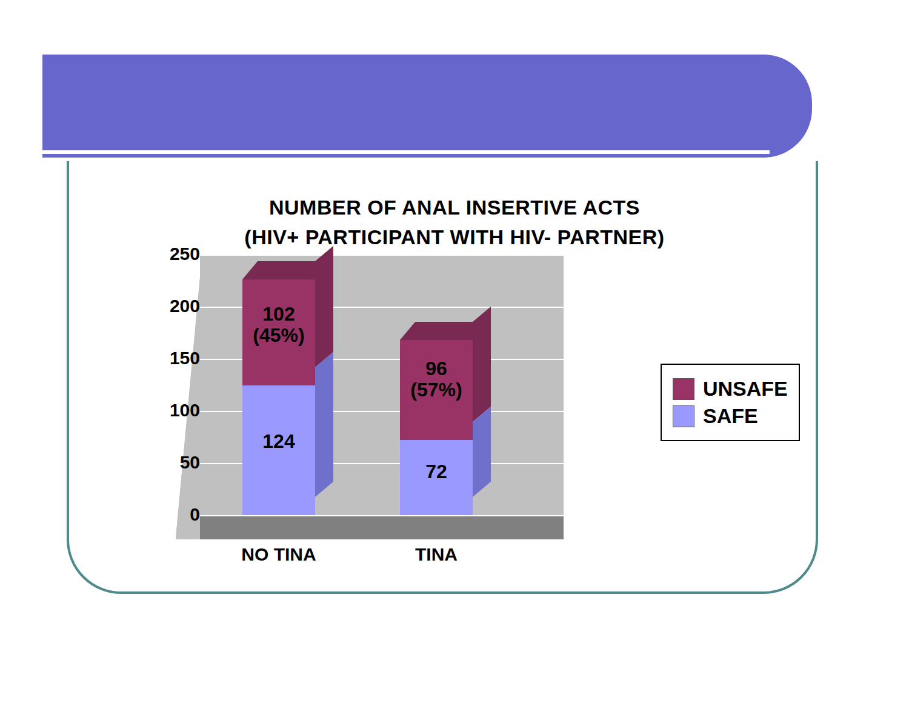NUMBER OF ANAL INSERTIVE ACTS
(HIV+ PARTICIPANT WITH HIV- PARTNER)
250
200
150
100
50
0
102
(45%)
124
NO TINA
96
(57%)
72
TINA
UNSAFE
SAFE